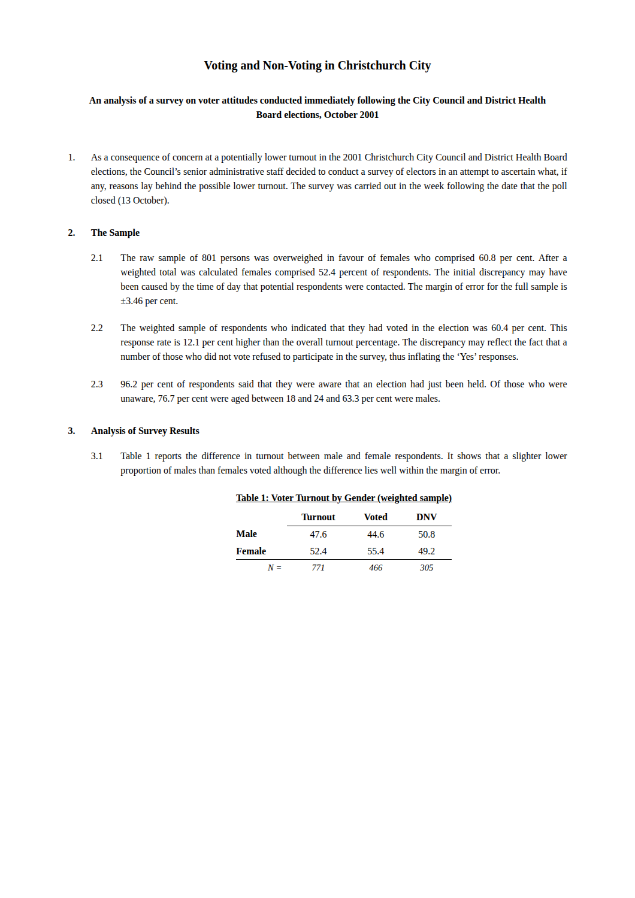Voting and Non-Voting in Christchurch City
An analysis of a survey on voter attitudes conducted immediately following the City Council and District Health Board elections, October 2001
As a consequence of concern at a potentially lower turnout in the 2001 Christchurch City Council and District Health Board elections, the Council’s senior administrative staff decided to conduct a survey of electors in an attempt to ascertain what, if any, reasons lay behind the possible lower turnout. The survey was carried out in the week following the date that the poll closed (13 October).
The Sample
2.1 The raw sample of 801 persons was overweighed in favour of females who comprised 60.8 per cent. After a weighted total was calculated females comprised 52.4 percent of respondents. The initial discrepancy may have been caused by the time of day that potential respondents were contacted. The margin of error for the full sample is ±3.46 per cent.
2.2 The weighted sample of respondents who indicated that they had voted in the election was 60.4 per cent. This response rate is 12.1 per cent higher than the overall turnout percentage. The discrepancy may reflect the fact that a number of those who did not vote refused to participate in the survey, thus inflating the ‘Yes’ responses.
2.396.2 per cent of respondents said that they were aware that an election had just been held. Of those who were unaware, 76.7 per cent were aged between 18 and 24 and 63.3 per cent were males.
Analysis of Survey Results
3.1 Table 1 reports the difference in turnout between male and female respondents. It shows that a slighter lower proportion of males than females voted although the difference lies well within the margin of error.
Table 1: Voter Turnout by Gender (weighted sample)
| | Turnout | Voted | DNV |
| --- | --- | --- | --- |
| Male | 47.6 | 44.6 | 50.8 |
| Female | 52.4 | 55.4 | 49.2 |
| N = | 771 | 466 | 305 |